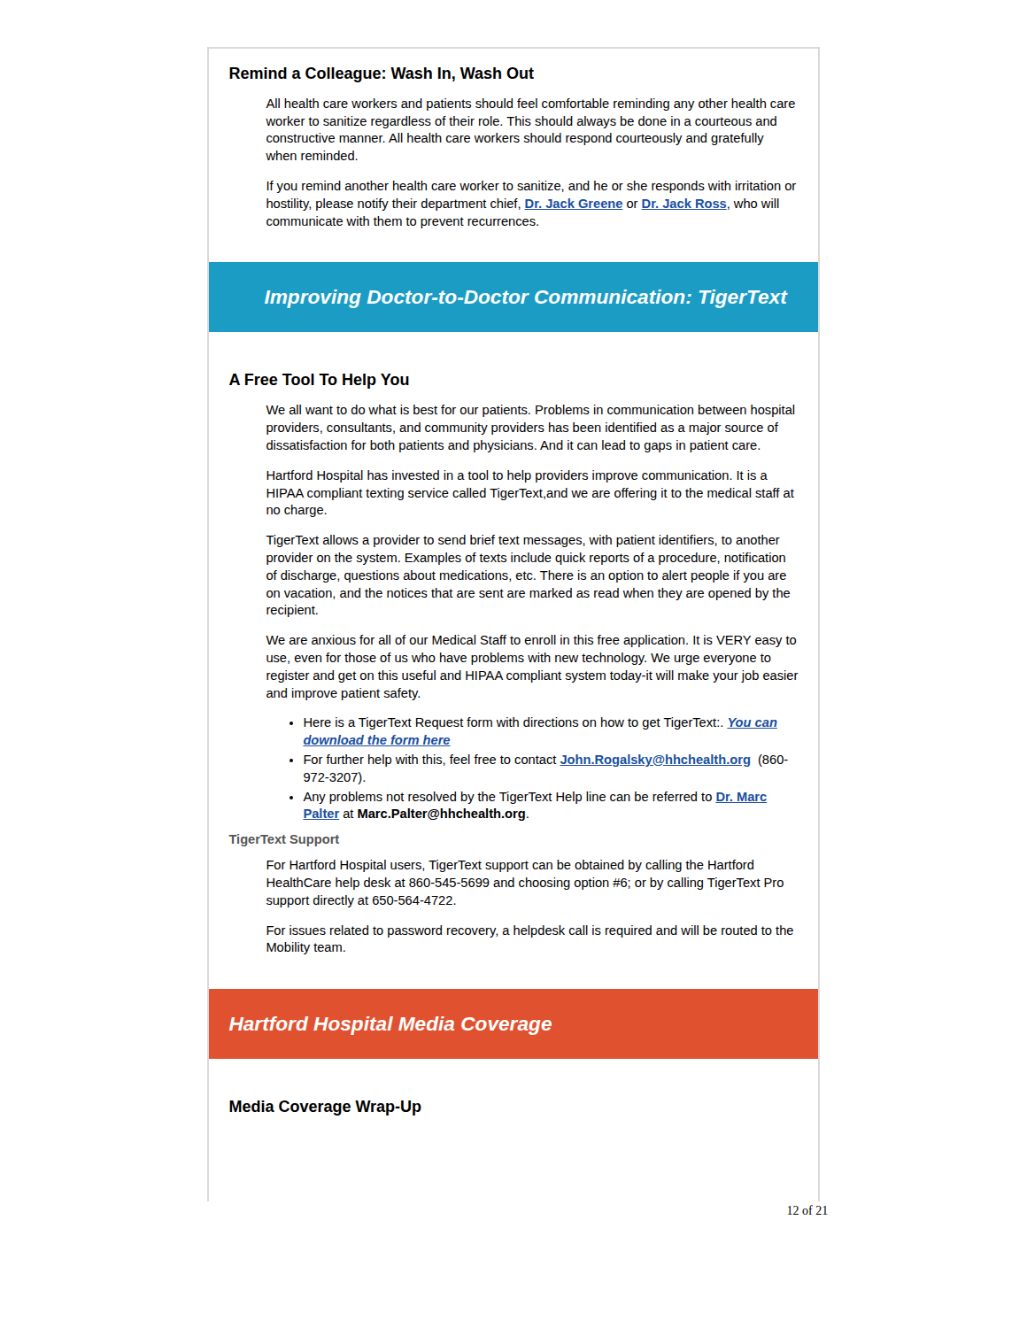Remind a Colleague: Wash In, Wash Out
All health care workers and patients should feel comfortable reminding any other health care worker to sanitize regardless of their role. This should always be done in a courteous and constructive manner. All health care workers should respond courteously and gratefully when reminded.
If you remind another health care worker to sanitize, and he or she responds with irritation or hostility, please notify their department chief, Dr. Jack Greene or Dr. Jack Ross, who will communicate with them to prevent recurrences.
Improving Doctor-to-Doctor Communication: TigerText
A Free Tool To Help You
We all want to do what is best for our patients. Problems in communication between hospital providers, consultants, and community providers has been identified as a major source of dissatisfaction for both patients and physicians. And it can lead to gaps in patient care.
Hartford Hospital has invested in a tool to help providers improve communication. It is a HIPAA compliant texting service called TigerText,and we are offering it to the medical staff at no charge.
TigerText allows a provider to send brief text messages, with patient identifiers, to another provider on the system. Examples of texts include quick reports of a procedure, notification of discharge, questions about medications, etc. There is an option to alert people if you are on vacation, and the notices that are sent are marked as read when they are opened by the recipient.
We are anxious for all of our Medical Staff to enroll in this free application. It is VERY easy to use, even for those of us who have problems with new technology. We urge everyone to register and get on this useful and HIPAA compliant system today-it will make your job easier and improve patient safety.
Here is a TigerText Request form with directions on how to get TigerText:. You can download the form here
For further help with this, feel free to contact John.Rogalsky@hhchealth.org (860-972-3207).
Any problems not resolved by the TigerText Help line can be referred to Dr. Marc Palter at Marc.Palter@hhchealth.org.
TigerText Support
For Hartford Hospital users, TigerText support can be obtained by calling the Hartford HealthCare help desk at 860-545-5699 and choosing option #6; or by calling TigerText Pro support directly at 650-564-4722.
For issues related to password recovery, a helpdesk call is required and will be routed to the Mobility team.
Hartford Hospital Media Coverage
Media Coverage Wrap-Up
12 of 21